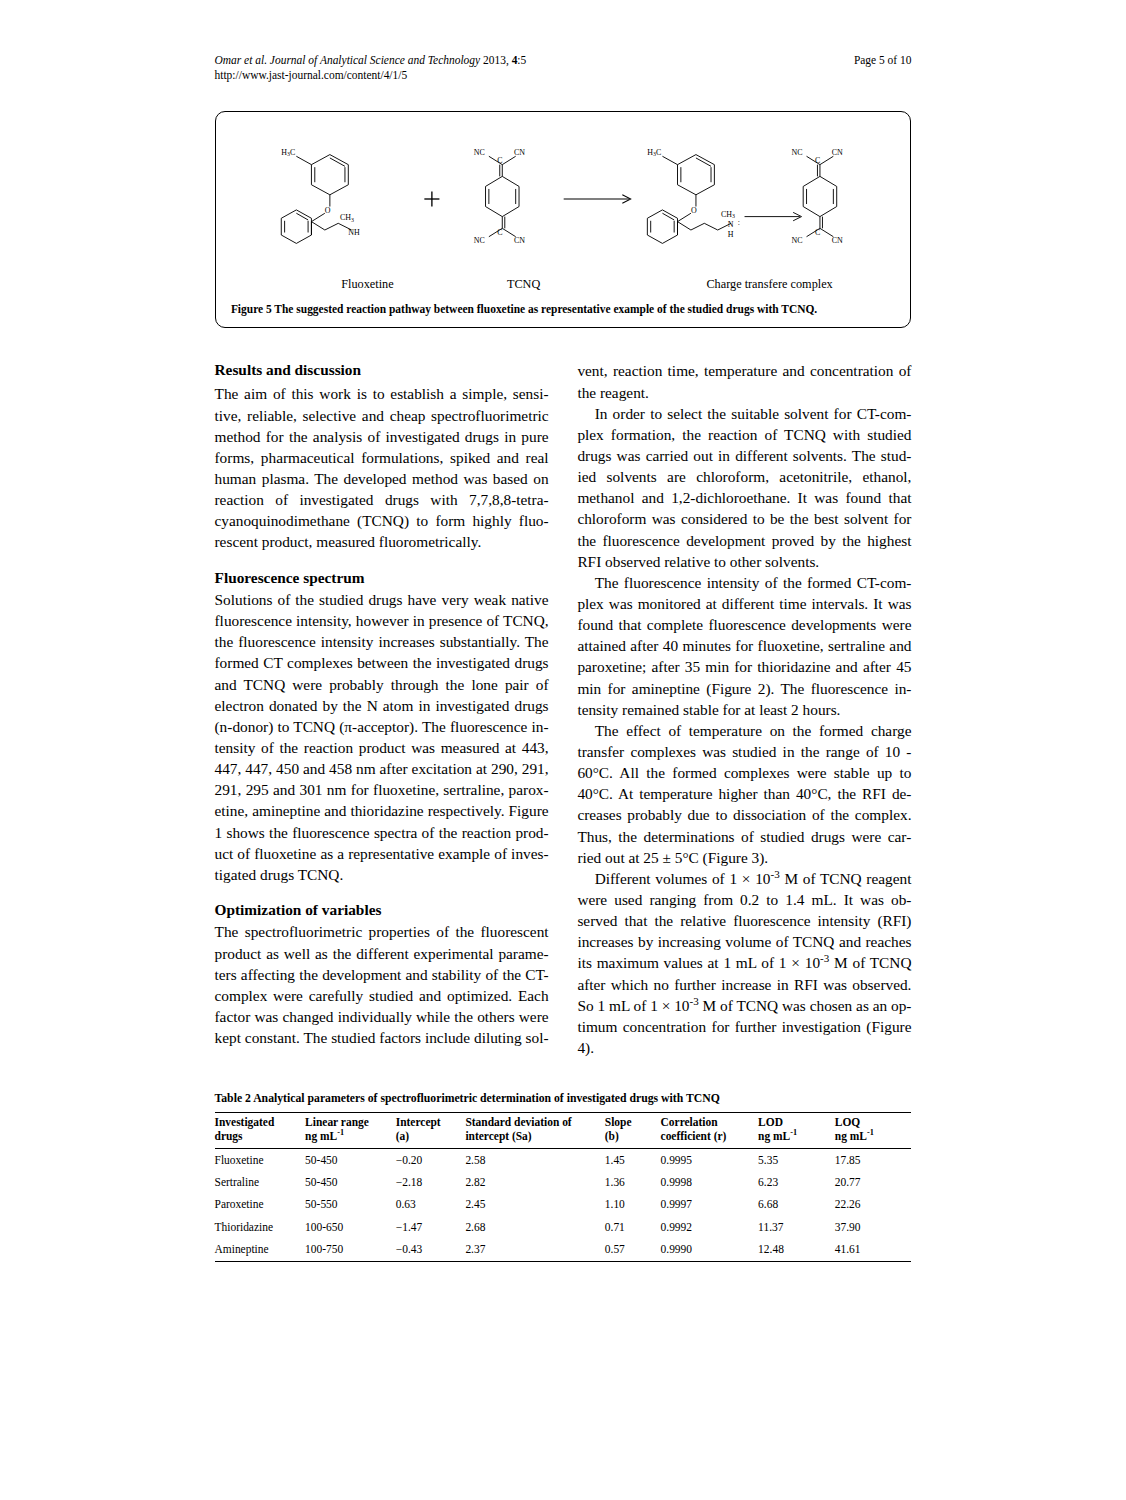Omar et al. Journal of Analytical Science and Technology 2013, 4:5 http://www.jast-journal.com/content/4/1/5
Page 5 of 10
H3C O CH3 NH NC CN C NC CN C H3C O CH3 N : H NC CN C NC CN C
Fluoxetine TCNQ Charge transfere complex
Figure 5 The suggested reaction pathway between fluoxetine as representative example of the studied drugs with TCNQ.
Results and discussion
The aim of this work is to establish a simple, sensitive, reliable, selective and cheap spectrofluorimetric method for the analysis of investigated drugs in pure forms, pharmaceutical formulations, spiked and real human plasma. The developed method was based on reaction of investigated drugs with 7,7,8,8-tetracyanoquinodimethane (TCNQ) to form highly fluorescent product, measured fluorometrically.
Fluorescence spectrum
Solutions of the studied drugs have very weak native fluorescence intensity, however in presence of TCNQ, the fluorescence intensity increases substantially. The formed CT complexes between the investigated drugs and TCNQ were probably through the lone pair of electron donated by the N atom in investigated drugs (n-donor) to TCNQ (π-acceptor). The fluorescence intensity of the reaction product was measured at 443, 447, 447, 450 and 458 nm after excitation at 290, 291, 291, 295 and 301 nm for fluoxetine, sertraline, paroxetine, amineptine and thioridazine respectively. Figure 1 shows the fluorescence spectra of the reaction product of fluoxetine as a representative example of investigated drugs TCNQ.
Optimization of variables
The spectrofluorimetric properties of the fluorescent product as well as the different experimental parameters affecting the development and stability of the CT-complex were carefully studied and optimized. Each factor was changed individually while the others were kept constant. The studied factors include diluting solvent, reaction time, temperature and concentration of the reagent.
In order to select the suitable solvent for CT-complex formation, the reaction of TCNQ with studied drugs was carried out in different solvents. The studied solvents are chloroform, acetonitrile, ethanol, methanol and 1,2-dichloroethane. It was found that chloroform was considered to be the best solvent for the fluorescence development proved by the highest RFI observed relative to other solvents.
The fluorescence intensity of the formed CT-complex was monitored at different time intervals. It was found that complete fluorescence developments were attained after 40 minutes for fluoxetine, sertraline and paroxetine; after 35 min for thioridazine and after 45 min for amineptine (Figure 2). The fluorescence intensity remained stable for at least 2 hours.
The effect of temperature on the formed charge transfer complexes was studied in the range of 10 - 60°C. All the formed complexes were stable up to 40°C. At temperature higher than 40°C, the RFI decreases probably due to dissociation of the complex. Thus, the determinations of studied drugs were carried out at 25 ± 5°C (Figure 3).
Different volumes of 1 × 10-3 M of TCNQ reagent were used ranging from 0.2 to 1.4 mL. It was observed that the relative fluorescence intensity (RFI) increases by increasing volume of TCNQ and reaches its maximum values at 1 mL of 1 × 10-3 M of TCNQ after which no further increase in RFI was observed. So 1 mL of 1 × 10-3 M of TCNQ was chosen as an optimum concentration for further investigation (Figure 4).
Table 2 Analytical parameters of spectrofluorimetric determination of investigated drugs with TCNQ
| Investigated drugs | Linear range ng mL -1 | Intercept (a) | Standard deviation of intercept (Sa) | Slope (b) | Correlation coefficient (r) | LOD ng mL -1 | LOQ ng mL -1 |
| --- | --- | --- | --- | --- | --- | --- | --- |
| Fluoxetine | 50-450 | −0.20 | 2.58 | 1.45 | 0.9995 | 5.35 | 17.85 |
| Sertraline | 50-450 | −2.18 | 2.82 | 1.36 | 0.9998 | 6.23 | 20.77 |
| Paroxetine | 50-550 | 0.63 | 2.45 | 1.10 | 0.9997 | 6.68 | 22.26 |
| Thioridazine | 100-650 | −1.47 | 2.68 | 0.71 | 0.9992 | 11.37 | 37.90 |
| Amineptine | 100-750 | −0.43 | 2.37 | 0.57 | 0.9990 | 12.48 | 41.61 |